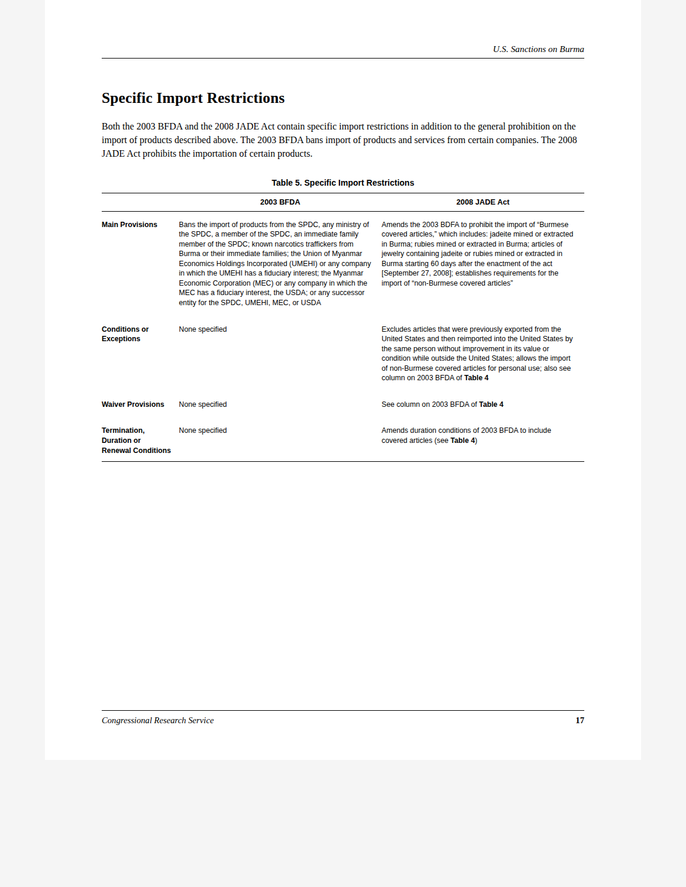U.S. Sanctions on Burma
Specific Import Restrictions
Both the 2003 BFDA and the 2008 JADE Act contain specific import restrictions in addition to the general prohibition on the import of products described above. The 2003 BFDA bans import of products and services from certain companies. The 2008 JADE Act prohibits the importation of certain products.
Table 5. Specific Import Restrictions
| | 2003 BFDA | 2008 JADE Act |
| --- | --- | --- |
| Main Provisions | Bans the import of products from the SPDC, any ministry of the SPDC, a member of the SPDC, an immediate family member of the SPDC; known narcotics traffickers from Burma or their immediate families; the Union of Myanmar Economics Holdings Incorporated (UMEHI) or any company in which the UMEHI has a fiduciary interest; the Myanmar Economic Corporation (MEC) or any company in which the MEC has a fiduciary interest, the USDA; or any successor entity for the SPDC, UMEHI, MEC, or USDA | Amends the 2003 BDFA to prohibit the import of “Burmese covered articles,” which includes: jadeite mined or extracted in Burma; rubies mined or extracted in Burma; articles of jewelry containing jadeite or rubies mined or extracted in Burma starting 60 days after the enactment of the act [September 27, 2008]; establishes requirements for the import of “non-Burmese covered articles” |
| Conditions or Exceptions | None specified | Excludes articles that were previously exported from the United States and then reimported into the United States by the same person without improvement in its value or condition while outside the United States; allows the import of non-Burmese covered articles for personal use; also see column on 2003 BFDA of Table 4 |
| Waiver Provisions | None specified | See column on 2003 BFDA of Table 4 |
| Termination, Duration or Renewal Conditions | None specified | Amends duration conditions of 2003 BFDA to include covered articles (see Table 4 ) |
Congressional Research Service
17